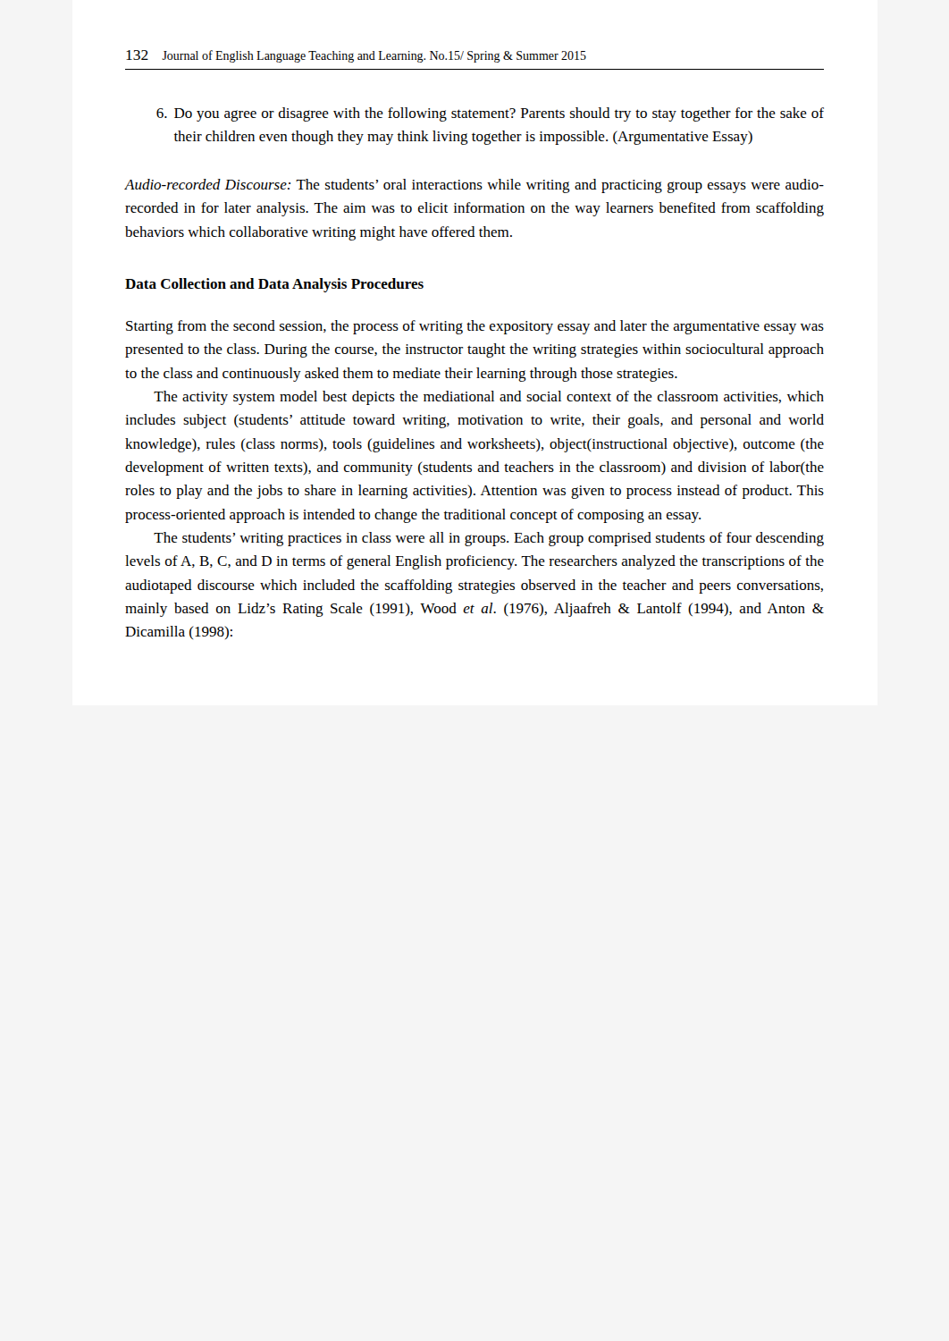132 Journal of English Language Teaching and Learning. No.15/ Spring & Summer 2015
6. Do you agree or disagree with the following statement? Parents should try to stay together for the sake of their children even though they may think living together is impossible. (Argumentative Essay)
Audio-recorded Discourse: The students’ oral interactions while writing and practicing group essays were audio-recorded in for later analysis. The aim was to elicit information on the way learners benefited from scaffolding behaviors which collaborative writing might have offered them.
Data Collection and Data Analysis Procedures
Starting from the second session, the process of writing the expository essay and later the argumentative essay was presented to the class. During the course, the instructor taught the writing strategies within sociocultural approach to the class and continuously asked them to mediate their learning through those strategies.
The activity system model best depicts the mediational and social context of the classroom activities, which includes subject (students’ attitude toward writing, motivation to write, their goals, and personal and world knowledge), rules (class norms), tools (guidelines and worksheets), object(instructional objective), outcome (the development of written texts), and community (students and teachers in the classroom) and division of labor(the roles to play and the jobs to share in learning activities). Attention was given to process instead of product. This process-oriented approach is intended to change the traditional concept of composing an essay.
The students’ writing practices in class were all in groups. Each group comprised students of four descending levels of A, B, C, and D in terms of general English proficiency. The researchers analyzed the transcriptions of the audiotaped discourse which included the scaffolding strategies observed in the teacher and peers conversations, mainly based on Lidz’s Rating Scale (1991), Wood et al. (1976), Aljaafreh & Lantolf (1994), and Anton & Dicamilla (1998):